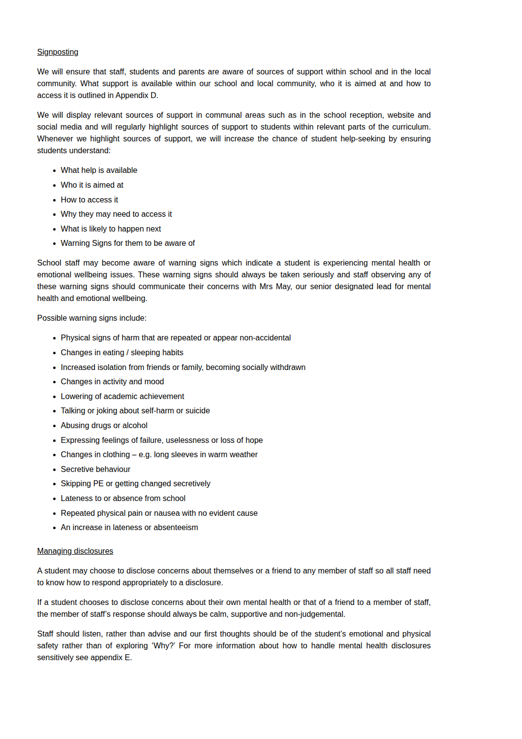Signposting
We will ensure that staff, students and parents are aware of sources of support within school and in the local community. What support is available within our school and local community, who it is aimed at and how to access it is outlined in Appendix D.
We will display relevant sources of support in communal areas such as in the school reception, website and social media and will regularly highlight sources of support to students within relevant parts of the curriculum. Whenever we highlight sources of support, we will increase the chance of student help-seeking by ensuring students understand:
What help is available
Who it is aimed at
How to access it
Why they may need to access it
What is likely to happen next
Warning Signs for them to be aware of
School staff may become aware of warning signs which indicate a student is experiencing mental health or emotional wellbeing issues. These warning signs should always be taken seriously and staff observing any of these warning signs should communicate their concerns with Mrs May, our senior designated lead for mental health and emotional wellbeing.
Possible warning signs include:
Physical signs of harm that are repeated or appear non-accidental
Changes in eating / sleeping habits
Increased isolation from friends or family, becoming socially withdrawn
Changes in activity and mood
Lowering of academic achievement
Talking or joking about self-harm or suicide
Abusing drugs or alcohol
Expressing feelings of failure, uselessness or loss of hope
Changes in clothing – e.g. long sleeves in warm weather
Secretive behaviour
Skipping PE or getting changed secretively
Lateness to or absence from school
Repeated physical pain or nausea with no evident cause
An increase in lateness or absenteeism
Managing disclosures
A student may choose to disclose concerns about themselves or a friend to any member of staff so all staff need to know how to respond appropriately to a disclosure.
If a student chooses to disclose concerns about their own mental health or that of a friend to a member of staff, the member of staff’s response should always be calm, supportive and non-judgemental.
Staff should listen, rather than advise and our first thoughts should be of the student’s emotional and physical safety rather than of exploring ‘Why?’ For more information about how to handle mental health disclosures sensitively see appendix E.